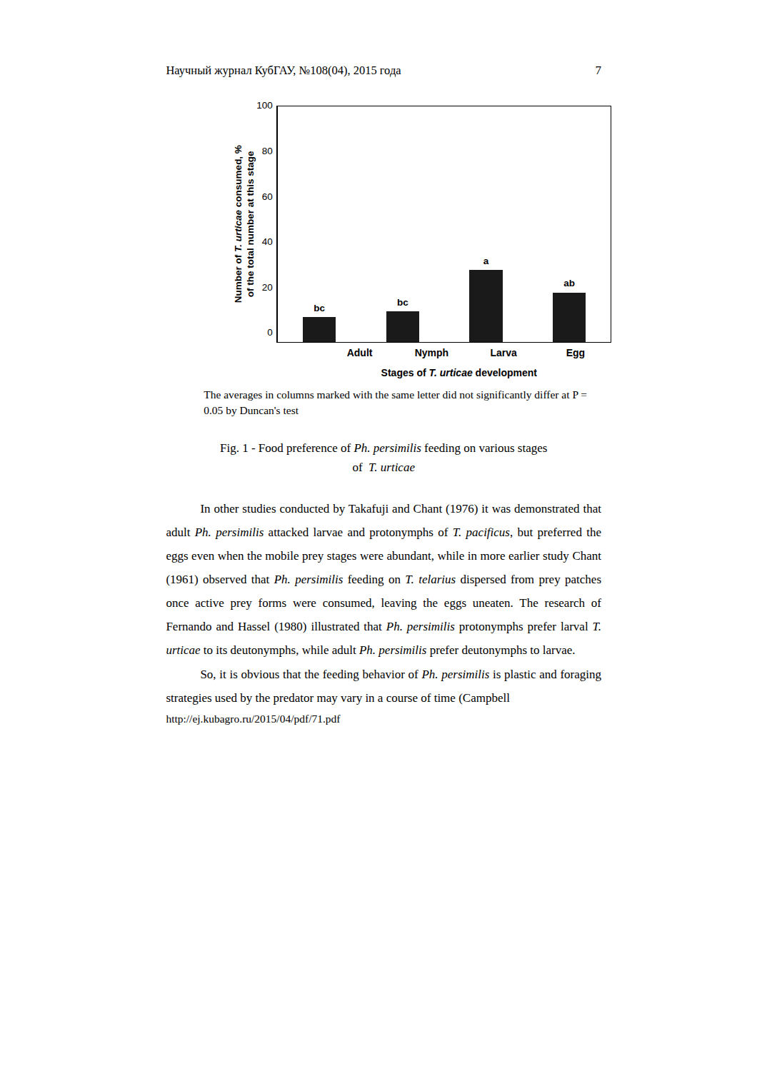Научный журнал КубГАУ, №108(04), 2015 года
7
Number of T. urticae consumed, %
of the total number at this stage
100 80 60 40 20 0
bc
bc
a
ab
Adult Nymph Larva Egg
Stages of T. urticae development
The averages in columns marked with the same letter did not significantly differ at P = 0.05 by Duncan's test
Fig. 1 - Food preference of Ph. persimilis feeding on various stages
of T. urticae
In other studies conducted by Takafuji and Chant (1976) it was demonstrated that adult Ph. persimilis attacked larvae and protonymphs of T. pacificus, but preferred the eggs even when the mobile prey stages were abundant, while in more earlier study Chant (1961) observed that Ph. persimilis feeding on T. telarius dispersed from prey patches once active prey forms were consumed, leaving the eggs uneaten. The research of Fernando and Hassel (1980) illustrated that Ph. persimilis protonymphs prefer larval T. urticae to its deutonymphs, while adult Ph. persimilis prefer deutonymphs to larvae.
So, it is obvious that the feeding behavior of Ph. persimilis is plastic and foraging strategies used by the predator may vary in a course of time (Campbell
http://ej.kubagro.ru/2015/04/pdf/71.pdf